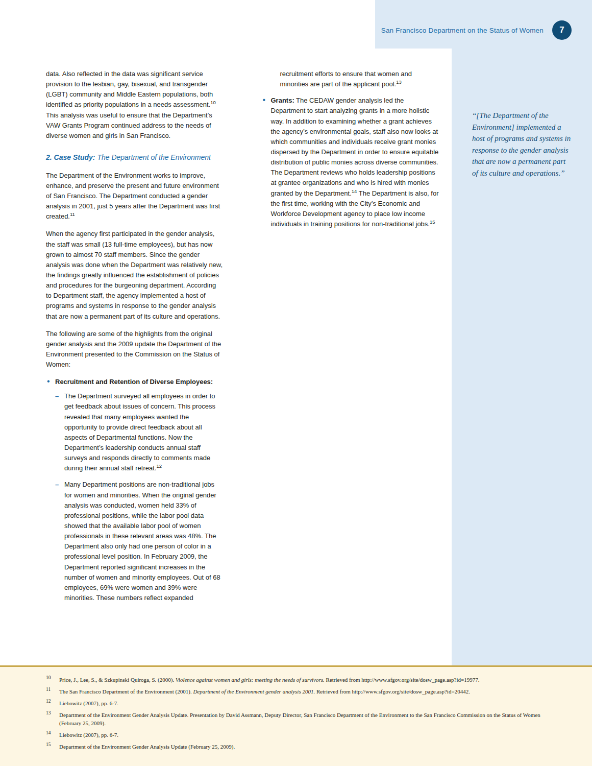San Francisco Department on the Status of Women
7
“[The Department of the Environment] implemented a host of programs and systems in response to the gender analysis that are now a permanent part of its culture and operations.”
data. Also reflected in the data was significant service provision to the lesbian, gay, bisexual, and transgender (LGBT) community and Middle Eastern populations, both identified as priority populations in a needs assessment.10 This analysis was useful to ensure that the Department’s VAW Grants Program continued address to the needs of diverse women and girls in San Francisco.
2. Case Study: The Department of the Environment
The Department of the Environment works to improve, enhance, and preserve the present and future environment of San Francisco. The Department conducted a gender analysis in 2001, just 5 years after the Department was first created.11
When the agency first participated in the gender analysis, the staff was small (13 full-time employees), but has now grown to almost 70 staff members. Since the gender analysis was done when the Department was relatively new, the findings greatly influenced the establishment of policies and procedures for the burgeoning department. According to Department staff, the agency implemented a host of programs and systems in response to the gender analysis that are now a permanent part of its culture and operations.
The following are some of the highlights from the original gender analysis and the 2009 update the Department of the Environment presented to the Commission on the Status of Women:
Recruitment and Retention of Diverse Employees:
The Department surveyed all employees in order to get feedback about issues of concern. This process revealed that many employees wanted the opportunity to provide direct feedback about all aspects of Departmental functions. Now the Department’s leadership conducts annual staff surveys and responds directly to comments made during their annual staff retreat.12
Many Department positions are non-traditional jobs for women and minorities. When the original gender analysis was conducted, women held 33% of professional positions, while the labor pool data showed that the available labor pool of women professionals in these relevant areas was 48%. The Department also only had one person of color in a professional level position. In February 2009, the Department reported significant increases in the number of women and minority employees. Out of 68 employees, 69% were women and 39% were minorities. These numbers reflect expanded recruitment efforts to ensure that women and minorities are part of the applicant pool.13
Grants: The CEDAW gender analysis led the Department to start analyzing grants in a more holistic way. In addition to examining whether a grant achieves the agency’s environmental goals, staff also now looks at which communities and individuals receive grant monies dispersed by the Department in order to ensure equitable distribution of public monies across diverse communities. The Department reviews who holds leadership positions at grantee organizations and who is hired with monies granted by the Department.14 The Department is also, for the first time, working with the City’s Economic and Workforce Development agency to place low income individuals in training positions for non-traditional jobs.15
Price, J., Lee, S., & Szkupinski Quiroga, S. (2000). Violence against women and girls: meeting the needs of survivors. Retrieved from http://www.sfgov.org/site/dosw_page.asp?id=19977.
The San Francisco Department of the Environment (2001). Department of the Environment gender analysis 2001. Retrieved from http://www.sfgov.org/site/dosw_page.asp?id=20442.
Liebowitz (2007), pp. 6-7.
Department of the Environment Gender Analysis Update. Presentation by David Assmann, Deputy Director, San Francisco Department of the Environment to the San Francisco Commission on the Status of Women (February 25, 2009).
Liebowitz (2007), pp. 6-7.
Department of the Environment Gender Analysis Update (February 25, 2009).